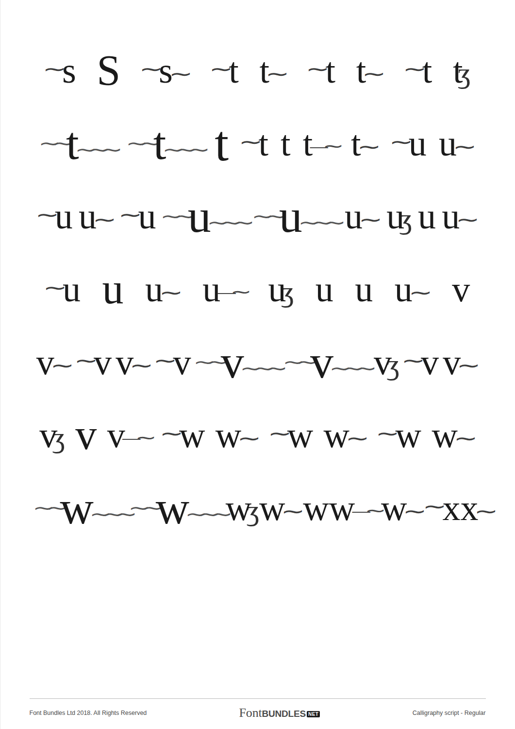s S s t t t t t t
t t t t t t t u u
u u u u u u u u u
u u u u u u u u v
v v v v v v v v v
v v v w w w w w w
w w w w w w w x x
Font Bundles Ltd 2018. All Rights Reserved
Font BUNDLES NET
Calligraphy script - Regular